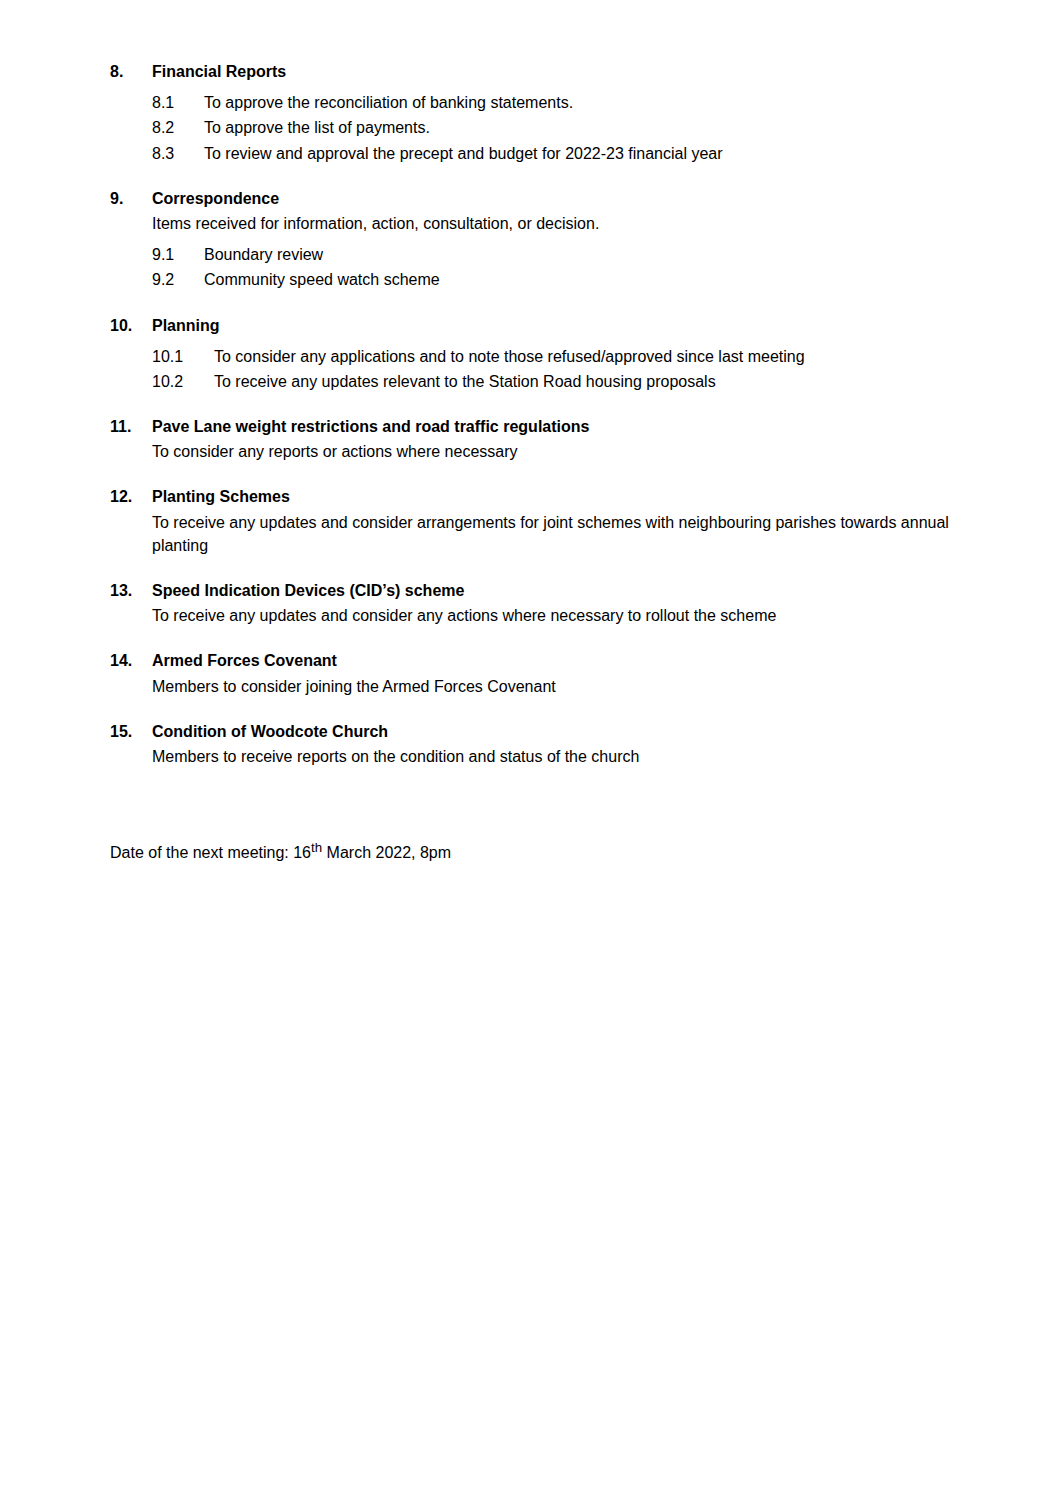Financial Reports
8.1 To approve the reconciliation of banking statements.
8.2 To approve the list of payments.
8.3 To review and approval the precept and budget for 2022-23 financial year
Correspondence Items received for information, action, consultation, or decision.
9.1 Boundary review
9.2 Community speed watch scheme
Planning
10.1 To consider any applications and to note those refused/approved since last meeting
10.2 To receive any updates relevant to the Station Road housing proposals
Pave Lane weight restrictions and road traffic regulations To consider any reports or actions where necessary
Planting Schemes To receive any updates and consider arrangements for joint schemes with neighbouring parishes towards annual planting
Speed Indication Devices (CID’s) scheme To receive any updates and consider any actions where necessary to rollout the scheme
Armed Forces Covenant Members to consider joining the Armed Forces Covenant
Condition of Woodcote Church Members to receive reports on the condition and status of the church
Date of the next meeting: 16th March 2022, 8pm